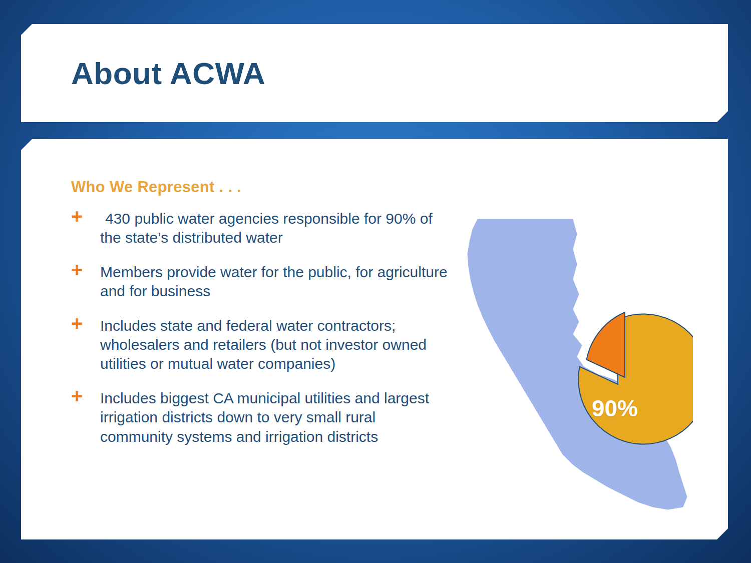About ACWA
Who We Represent . . .
430 public water agencies responsible for 90% of the state’s distributed water
Members provide water for the public, for agriculture and for business
Includes state and federal water contractors; wholesalers and retailers (but not investor owned utilities or mutual water companies)
Includes biggest CA municipal utilities and largest irrigation districts down to very small rural community systems and irrigation districts
90%